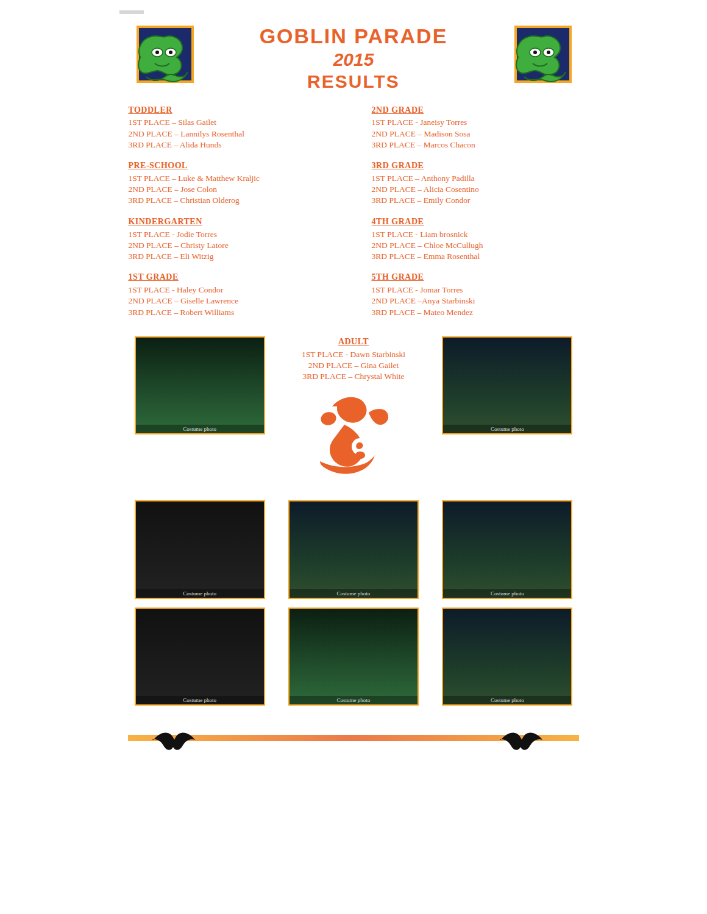GOBLIN PARADE
2015
RESULTS
TODDLER
1ST PLACE – Silas Gailet
2ND PLACE – Lannilys Rosenthal
3RD PLACE – Alida Hunds
PRE-SCHOOL
1ST PLACE – Luke & Matthew Kraljic
2ND PLACE – Jose Colon
3RD PLACE – Christian Olderog
KINDERGARTEN
1ST PLACE - Jodie Torres
2ND PLACE – Christy Latore
3RD PLACE – Eli Witzig
1ST GRADE
1ST PLACE - Haley Condor
2ND PLACE – Giselle Lawrence
3RD PLACE – Robert Williams
2ND GRADE
1ST PLACE - Janeisy Torres
2ND PLACE – Madison Sosa
3RD PLACE – Marcos Chacon
3RD GRADE
1ST PLACE – Anthony Padilla
2ND PLACE – Alicia Cosentino
3RD PLACE – Emily Condor
4TH GRADE
1ST PLACE - Liam brosnick
2ND PLACE – Chloe McCullugh
3RD PLACE – Emma Rosenthal
5TH GRADE
1ST PLACE - Jomar Torres
2ND PLACE –Anya Starbinski
3RD PLACE – Mateo Mendez
Costume photo
ADULT
1ST PLACE - Dawn Starbinski
2ND PLACE – Gina Gailet
3RD PLACE – Chrystal White
Costume photo
Costume photo
Costume photo
Costume photo
Costume photo
Costume photo
Costume photo